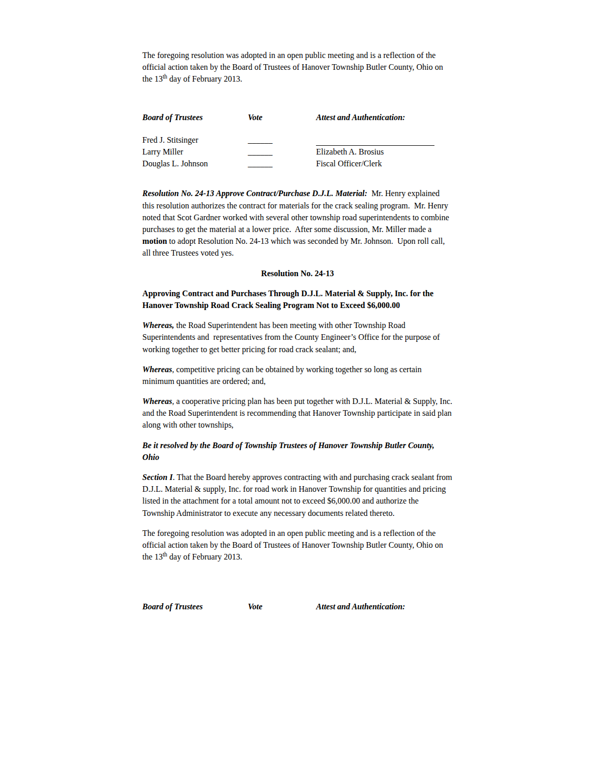The foregoing resolution was adopted in an open public meeting and is a reflection of the official action taken by the Board of Trustees of Hanover Township Butler County, Ohio on the 13th day of February 2013.
| Board of Trustees | Vote | Attest and Authentication: |
| --- | --- | --- |
| Fred J. Stitsinger | ______ | |
| Larry Miller | ______ | Elizabeth A. Brosius |
| Douglas L. Johnson | ______ | Fiscal Officer/Clerk |
Resolution No. 24-13 Approve Contract/Purchase D.J.L. Material: Mr. Henry explained this resolution authorizes the contract for materials for the crack sealing program. Mr. Henry noted that Scot Gardner worked with several other township road superintendents to combine purchases to get the material at a lower price. After some discussion, Mr. Miller made a motion to adopt Resolution No. 24-13 which was seconded by Mr. Johnson. Upon roll call, all three Trustees voted yes.
Resolution No. 24-13
Approving Contract and Purchases Through D.J.L. Material & Supply, Inc. for the Hanover Township Road Crack Sealing Program Not to Exceed $6,000.00
Whereas, the Road Superintendent has been meeting with other Township Road Superintendents and representatives from the County Engineer’s Office for the purpose of working together to get better pricing for road crack sealant; and,
Whereas, competitive pricing can be obtained by working together so long as certain minimum quantities are ordered; and,
Whereas, a cooperative pricing plan has been put together with D.J.L. Material & Supply, Inc. and the Road Superintendent is recommending that Hanover Township participate in said plan along with other townships,
Be it resolved by the Board of Township Trustees of Hanover Township Butler County, Ohio
Section I. That the Board hereby approves contracting with and purchasing crack sealant from D.J.L. Material & supply, Inc. for road work in Hanover Township for quantities and pricing listed in the attachment for a total amount not to exceed $6,000.00 and authorize the Township Administrator to execute any necessary documents related thereto.
The foregoing resolution was adopted in an open public meeting and is a reflection of the official action taken by the Board of Trustees of Hanover Township Butler County, Ohio on the 13th day of February 2013.
| Board of Trustees | Vote | Attest and Authentication: |
| --- | --- | --- |